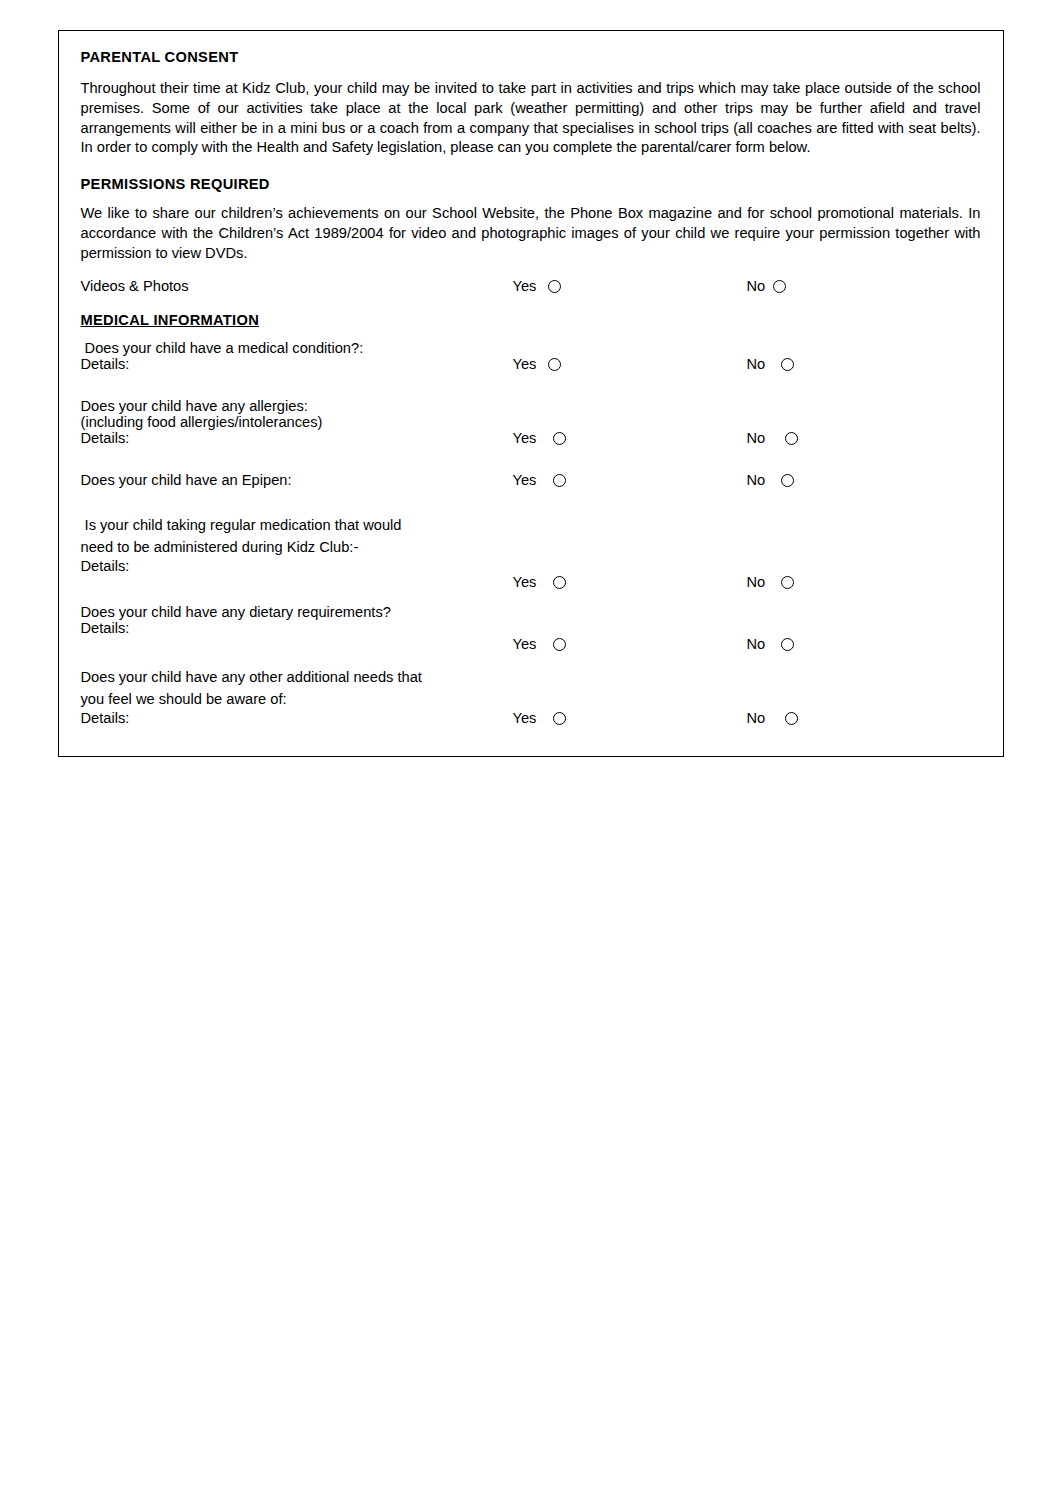PARENTAL CONSENT
Throughout their time at Kidz Club, your child may be invited to take part in activities and trips which may take place outside of the school premises. Some of our activities take place at the local park (weather permitting) and other trips may be further afield and travel arrangements will either be in a mini bus or a coach from a company that specialises in school trips (all coaches are fitted with seat belts). In order to comply with the Health and Safety legislation, please can you complete the parental/carer form below.
PERMISSIONS REQUIRED
We like to share our children’s achievements on our School Website, the Phone Box magazine and for school promotional materials. In accordance with the Children’s Act 1989/2004 for video and photographic images of your child we require your permission together with permission to view DVDs.
| Videos & Photos | Yes | No |
MEDICAL INFORMATION
| Does your child have a medical condition?: | | |
| Details: | Yes | No |
| Does your child have any allergies: | | |
| (including food allergies/intolerances) | | |
| Details: | Yes | No |
| Does your child have an Epipen: | Yes | No |
| Is your child taking regular medication that would need to be administered during Kidz Club:- Details: | | |
| | Yes | No |
| Does your child have any dietary requirements? | | |
| Details: | | |
| | Yes | No |
| Does your child have any other additional needs that you feel we should be aware of: Details: | Yes | No |